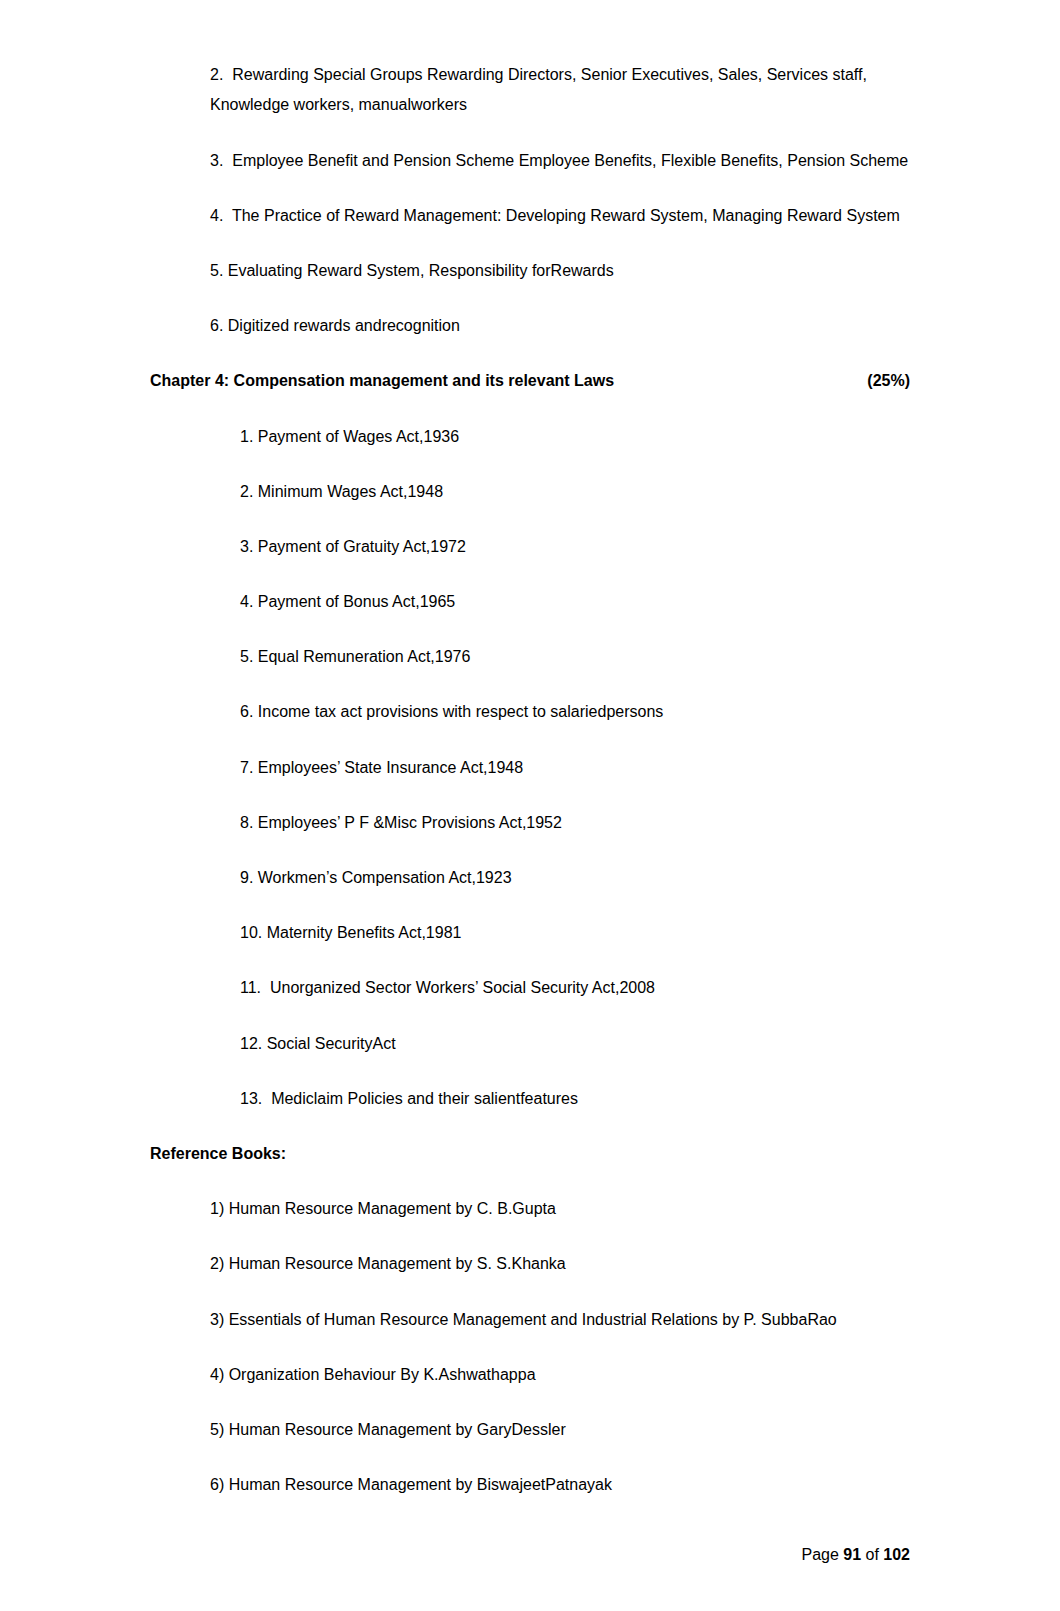2. Rewarding Special Groups Rewarding Directors, Senior Executives, Sales, Services staff, Knowledge workers, manualworkers
3. Employee Benefit and Pension Scheme Employee Benefits, Flexible Benefits, Pension Scheme
4. The Practice of Reward Management: Developing Reward System, Managing Reward System
5. Evaluating Reward System, Responsibility forRewards
6. Digitized rewards andrecognition
Chapter 4: Compensation management and its relevant Laws (25%)
1. Payment of Wages Act,1936
2. Minimum Wages Act,1948
3. Payment of Gratuity Act,1972
4. Payment of Bonus Act,1965
5. Equal Remuneration Act,1976
6. Income tax act provisions with respect to salariedpersons
7. Employees’ State Insurance Act,1948
8. Employees’ P F &Misc Provisions Act,1952
9. Workmen’s Compensation Act,1923
10. Maternity Benefits Act,1981
11. Unorganized Sector Workers’ Social Security Act,2008
12. Social SecurityAct
13. Mediclaim Policies and their salientfeatures
Reference Books:
1) Human Resource Management by C. B.Gupta
2) Human Resource Management by S. S.Khanka
3) Essentials of Human Resource Management and Industrial Relations by P. SubbaRao
4) Organization Behaviour By K.Ashwathappa
5) Human Resource Management by GaryDessler
6) Human Resource Management by BiswajeetPatnayak
Page 91 of 102